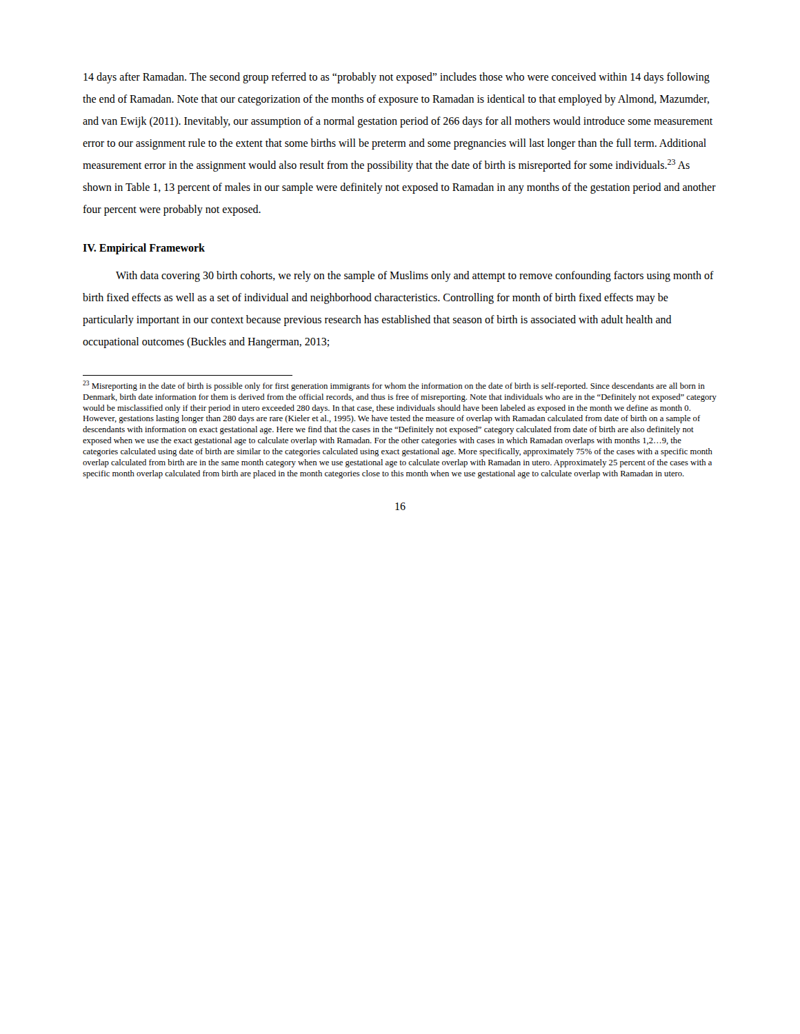14 days after Ramadan. The second group referred to as “probably not exposed” includes those who were conceived within 14 days following the end of Ramadan. Note that our categorization of the months of exposure to Ramadan is identical to that employed by Almond, Mazumder, and van Ewijk (2011). Inevitably, our assumption of a normal gestation period of 266 days for all mothers would introduce some measurement error to our assignment rule to the extent that some births will be preterm and some pregnancies will last longer than the full term. Additional measurement error in the assignment would also result from the possibility that the date of birth is misreported for some individuals.23 As shown in Table 1, 13 percent of males in our sample were definitely not exposed to Ramadan in any months of the gestation period and another four percent were probably not exposed.
IV. Empirical Framework
With data covering 30 birth cohorts, we rely on the sample of Muslims only and attempt to remove confounding factors using month of birth fixed effects as well as a set of individual and neighborhood characteristics. Controlling for month of birth fixed effects may be particularly important in our context because previous research has established that season of birth is associated with adult health and occupational outcomes (Buckles and Hangerman, 2013;
23 Misreporting in the date of birth is possible only for first generation immigrants for whom the information on the date of birth is self-reported. Since descendants are all born in Denmark, birth date information for them is derived from the official records, and thus is free of misreporting. Note that individuals who are in the “Definitely not exposed” category would be misclassified only if their period in utero exceeded 280 days. In that case, these individuals should have been labeled as exposed in the month we define as month 0. However, gestations lasting longer than 280 days are rare (Kieler et al., 1995). We have tested the measure of overlap with Ramadan calculated from date of birth on a sample of descendants with information on exact gestational age. Here we find that the cases in the “Definitely not exposed” category calculated from date of birth are also definitely not exposed when we use the exact gestational age to calculate overlap with Ramadan. For the other categories with cases in which Ramadan overlaps with months 1,2…9, the categories calculated using date of birth are similar to the categories calculated using exact gestational age. More specifically, approximately 75% of the cases with a specific month overlap calculated from birth are in the same month category when we use gestational age to calculate overlap with Ramadan in utero. Approximately 25 percent of the cases with a specific month overlap calculated from birth are placed in the month categories close to this month when we use gestational age to calculate overlap with Ramadan in utero.
16